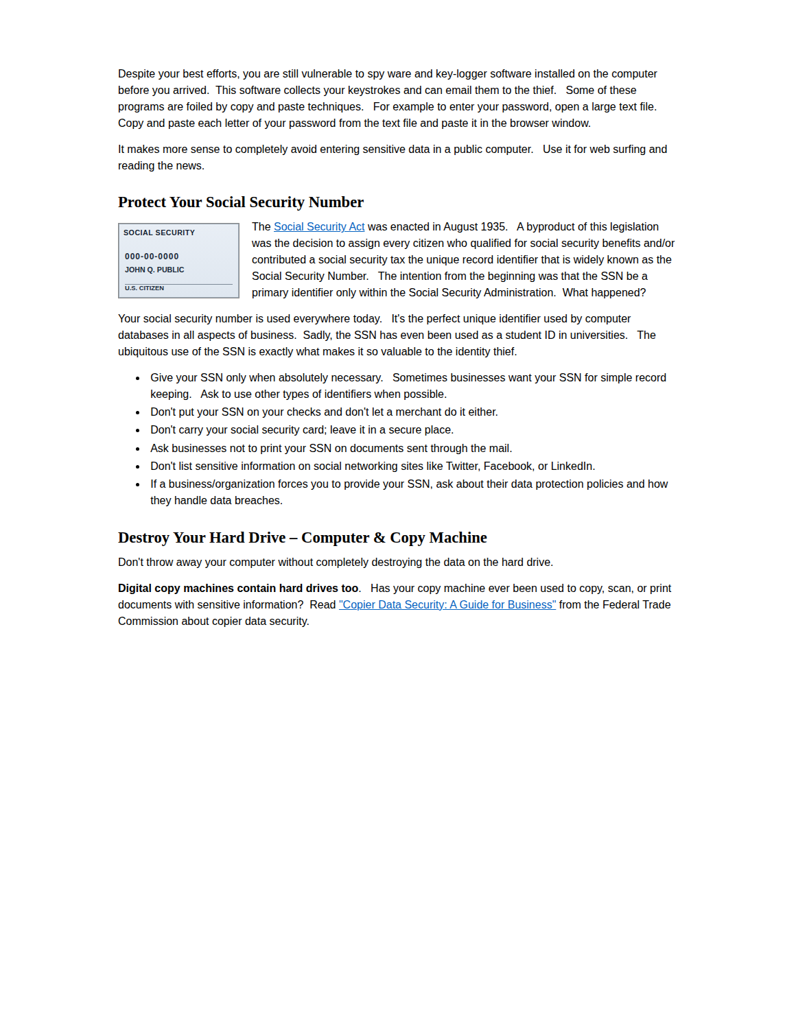Despite your best efforts, you are still vulnerable to spy ware and key-logger software installed on the computer before you arrived. This software collects your keystrokes and can email them to the thief. Some of these programs are foiled by copy and paste techniques. For example to enter your password, open a large text file. Copy and paste each letter of your password from the text file and paste it in the browser window.
It makes more sense to completely avoid entering sensitive data in a public computer. Use it for web surfing and reading the news.
Protect Your Social Security Number
SOCIAL SECURITY
000-00-0000
JOHN Q. PUBLIC
U.S. CITIZEN
The Social Security Act was enacted in August 1935. A byproduct of this legislation was the decision to assign every citizen who qualified for social security benefits and/or contributed a social security tax the unique record identifier that is widely known as the Social Security Number. The intention from the beginning was that the SSN be a primary identifier only within the Social Security Administration. What happened?
Your social security number is used everywhere today. It's the perfect unique identifier used by computer databases in all aspects of business. Sadly, the SSN has even been used as a student ID in universities. The ubiquitous use of the SSN is exactly what makes it so valuable to the identity thief.
Give your SSN only when absolutely necessary. Sometimes businesses want your SSN for simple record keeping. Ask to use other types of identifiers when possible.
Don't put your SSN on your checks and don't let a merchant do it either.
Don't carry your social security card; leave it in a secure place.
Ask businesses not to print your SSN on documents sent through the mail.
Don't list sensitive information on social networking sites like Twitter, Facebook, or LinkedIn.
If a business/organization forces you to provide your SSN, ask about their data protection policies and how they handle data breaches.
Destroy Your Hard Drive – Computer & Copy Machine
Don't throw away your computer without completely destroying the data on the hard drive.
Digital copy machines contain hard drives too. Has your copy machine ever been used to copy, scan, or print documents with sensitive information? Read "Copier Data Security: A Guide for Business" from the Federal Trade Commission about copier data security.